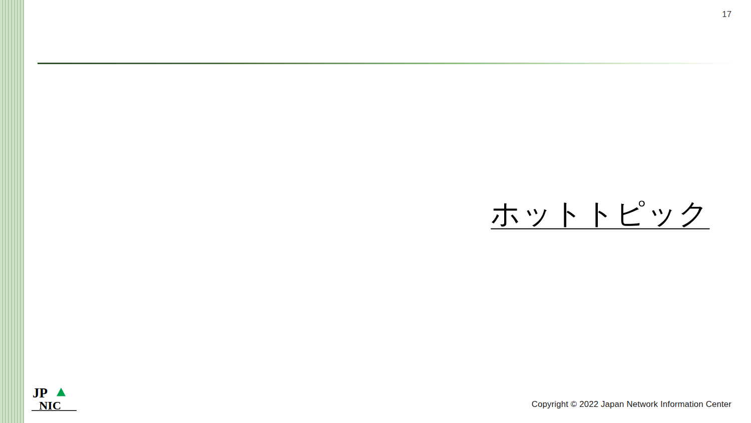17
ホットトピック
Copyright © 2022 Japan Network Information Center
JP NIC